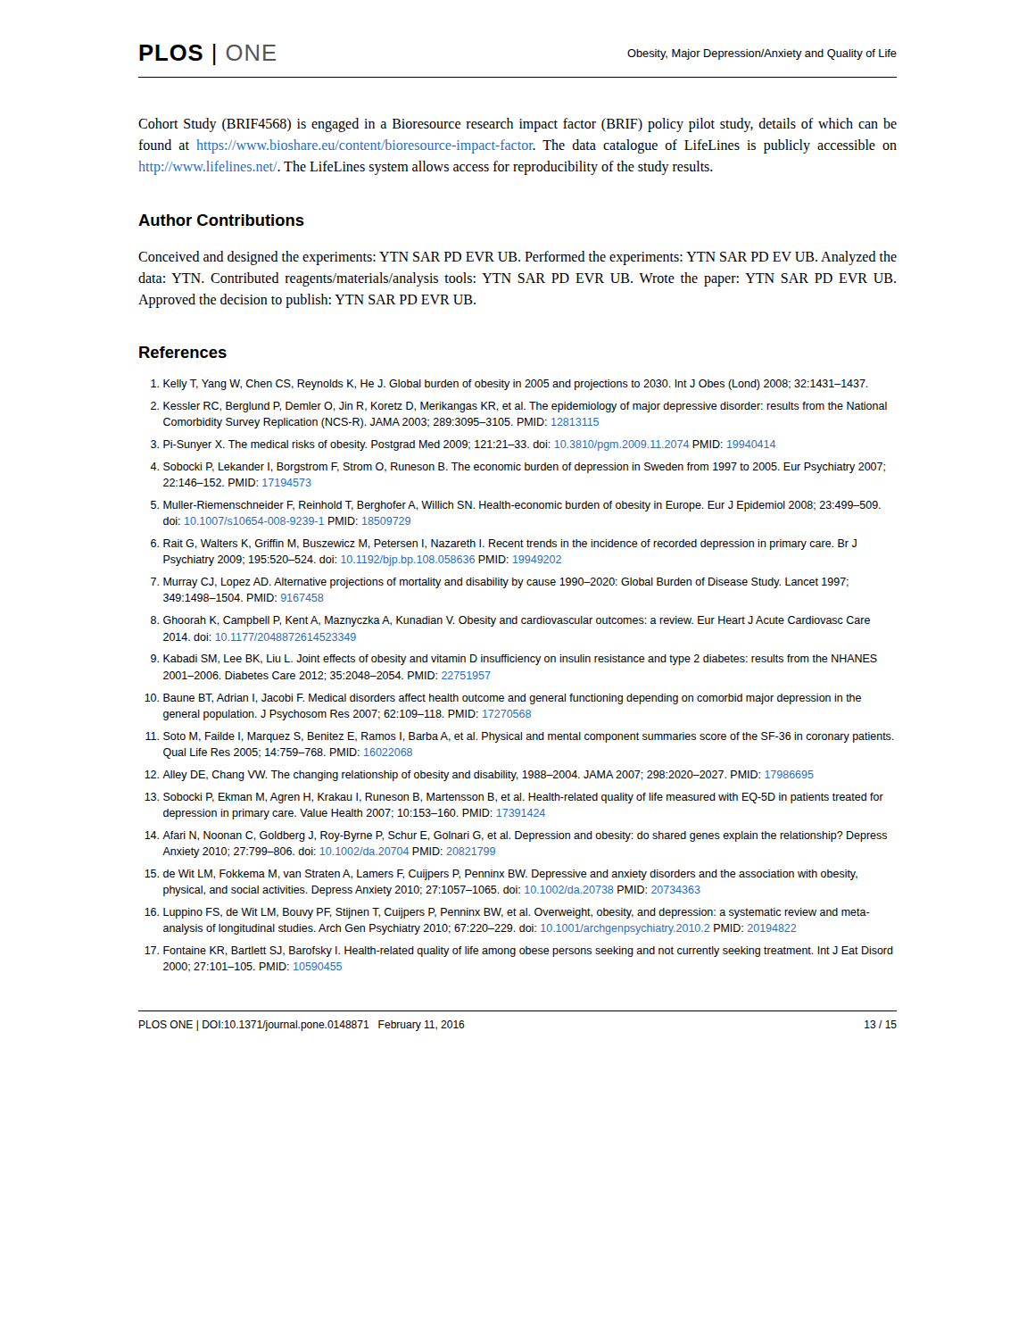PLOS | ONE
Obesity, Major Depression/Anxiety and Quality of Life
Cohort Study (BRIF4568) is engaged in a Bioresource research impact factor (BRIF) policy pilot study, details of which can be found at https://www.bioshare.eu/content/bioresource-impact-factor. The data catalogue of LifeLines is publicly accessible on http://www.lifelines.net/. The LifeLines system allows access for reproducibility of the study results.
Author Contributions
Conceived and designed the experiments: YTN SAR PD EVR UB. Performed the experiments: YTN SAR PD EV UB. Analyzed the data: YTN. Contributed reagents/materials/analysis tools: YTN SAR PD EVR UB. Wrote the paper: YTN SAR PD EVR UB. Approved the decision to publish: YTN SAR PD EVR UB.
References
Kelly T, Yang W, Chen CS, Reynolds K, He J. Global burden of obesity in 2005 and projections to 2030. Int J Obes (Lond) 2008; 32:1431–1437.
Kessler RC, Berglund P, Demler O, Jin R, Koretz D, Merikangas KR, et al. The epidemiology of major depressive disorder: results from the National Comorbidity Survey Replication (NCS-R). JAMA 2003; 289:3095–3105. PMID: 12813115
Pi-Sunyer X. The medical risks of obesity. Postgrad Med 2009; 121:21–33. doi: 10.3810/pgm.2009.11.2074 PMID: 19940414
Sobocki P, Lekander I, Borgstrom F, Strom O, Runeson B. The economic burden of depression in Sweden from 1997 to 2005. Eur Psychiatry 2007; 22:146–152. PMID: 17194573
Muller-Riemenschneider F, Reinhold T, Berghofer A, Willich SN. Health-economic burden of obesity in Europe. Eur J Epidemiol 2008; 23:499–509. doi: 10.1007/s10654-008-9239-1 PMID: 18509729
Rait G, Walters K, Griffin M, Buszewicz M, Petersen I, Nazareth I. Recent trends in the incidence of recorded depression in primary care. Br J Psychiatry 2009; 195:520–524. doi: 10.1192/bjp.bp.108.058636 PMID: 19949202
Murray CJ, Lopez AD. Alternative projections of mortality and disability by cause 1990–2020: Global Burden of Disease Study. Lancet 1997; 349:1498–1504. PMID: 9167458
Ghoorah K, Campbell P, Kent A, Maznyczka A, Kunadian V. Obesity and cardiovascular outcomes: a review. Eur Heart J Acute Cardiovasc Care 2014. doi: 10.1177/2048872614523349
Kabadi SM, Lee BK, Liu L. Joint effects of obesity and vitamin D insufficiency on insulin resistance and type 2 diabetes: results from the NHANES 2001–2006. Diabetes Care 2012; 35:2048–2054. PMID: 22751957
Baune BT, Adrian I, Jacobi F. Medical disorders affect health outcome and general functioning depending on comorbid major depression in the general population. J Psychosom Res 2007; 62:109–118. PMID: 17270568
Soto M, Failde I, Marquez S, Benitez E, Ramos I, Barba A, et al. Physical and mental component summaries score of the SF-36 in coronary patients. Qual Life Res 2005; 14:759–768. PMID: 16022068
Alley DE, Chang VW. The changing relationship of obesity and disability, 1988–2004. JAMA 2007; 298:2020–2027. PMID: 17986695
Sobocki P, Ekman M, Agren H, Krakau I, Runeson B, Martensson B, et al. Health-related quality of life measured with EQ-5D in patients treated for depression in primary care. Value Health 2007; 10:153–160. PMID: 17391424
Afari N, Noonan C, Goldberg J, Roy-Byrne P, Schur E, Golnari G, et al. Depression and obesity: do shared genes explain the relationship? Depress Anxiety 2010; 27:799–806. doi: 10.1002/da.20704 PMID: 20821799
de Wit LM, Fokkema M, van Straten A, Lamers F, Cuijpers P, Penninx BW. Depressive and anxiety disorders and the association with obesity, physical, and social activities. Depress Anxiety 2010; 27:1057–1065. doi: 10.1002/da.20738 PMID: 20734363
Luppino FS, de Wit LM, Bouvy PF, Stijnen T, Cuijpers P, Penninx BW, et al. Overweight, obesity, and depression: a systematic review and meta-analysis of longitudinal studies. Arch Gen Psychiatry 2010; 67:220–229. doi: 10.1001/archgenpsychiatry.2010.2 PMID: 20194822
Fontaine KR, Bartlett SJ, Barofsky I. Health-related quality of life among obese persons seeking and not currently seeking treatment. Int J Eat Disord 2000; 27:101–105. PMID: 10590455
PLOS ONE | DOI:10.1371/journal.pone.0148871 February 11, 2016
13 / 15